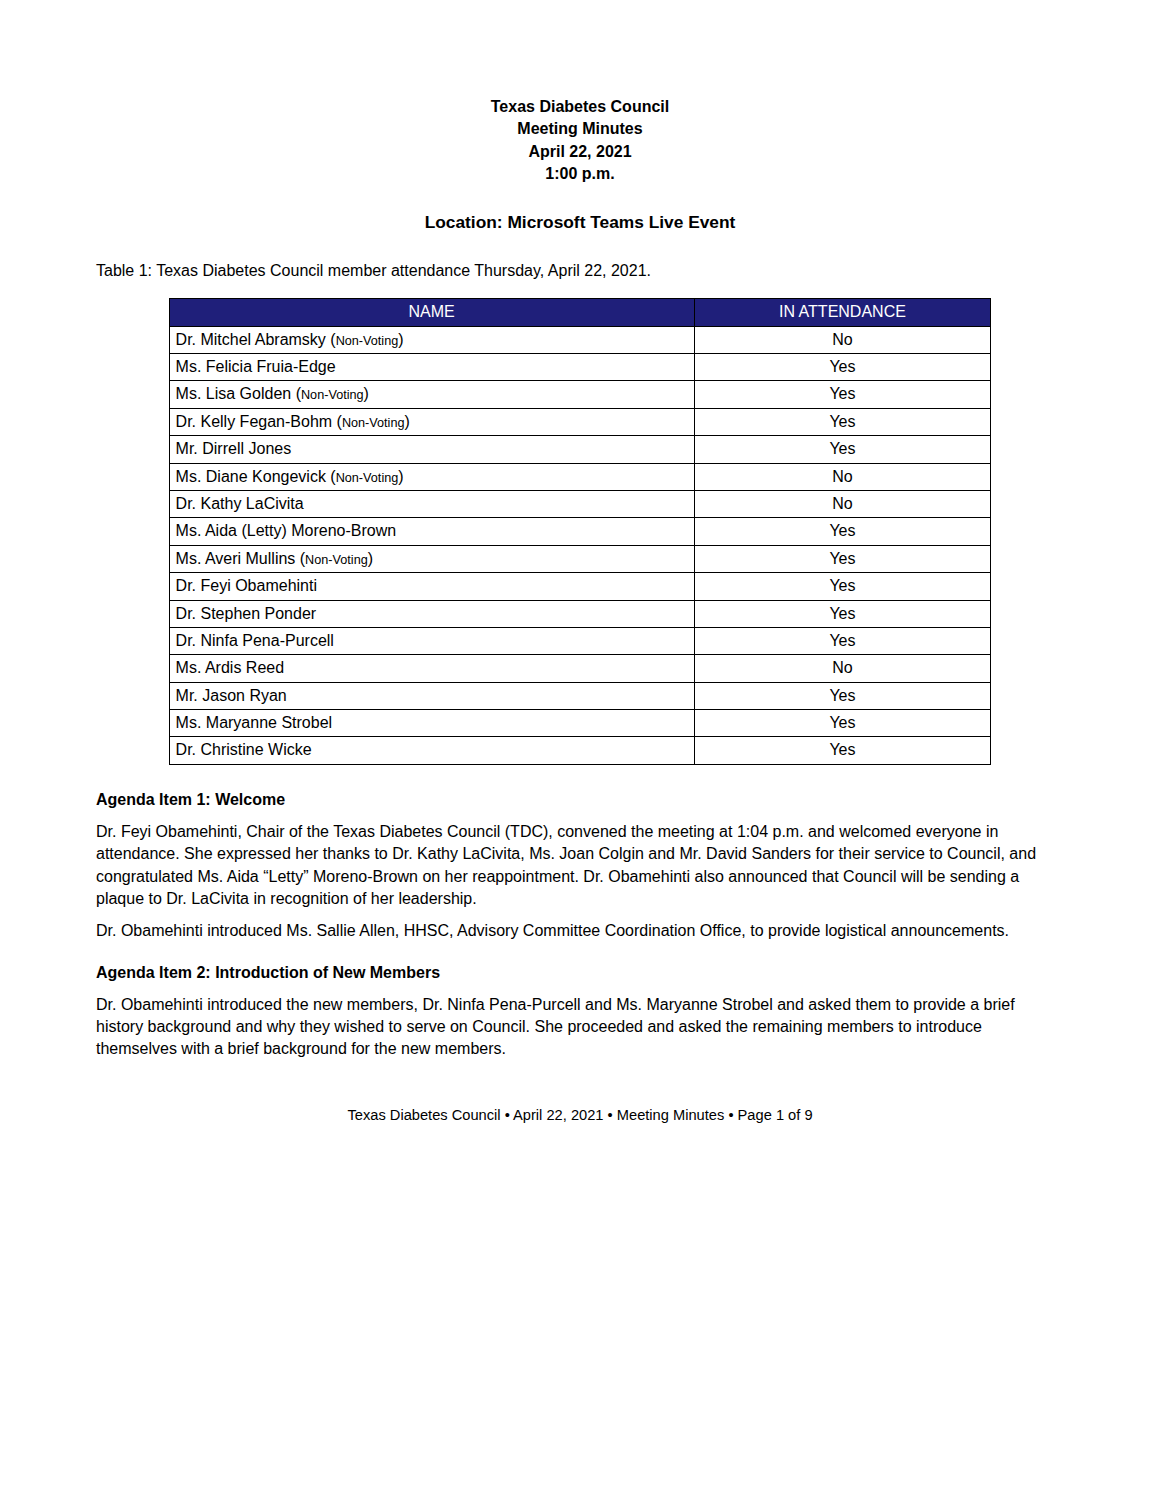Texas Diabetes Council
Meeting Minutes
April 22, 2021
1:00 p.m.
Location: Microsoft Teams Live Event
Table 1: Texas Diabetes Council member attendance Thursday, April 22, 2021.
| NAME | IN ATTENDANCE |
| --- | --- |
| Dr. Mitchel Abramsky ( Non-Voting ) | No |
| Ms. Felicia Fruia-Edge | Yes |
| Ms. Lisa Golden ( Non-Voting ) | Yes |
| Dr. Kelly Fegan-Bohm ( Non-Voting ) | Yes |
| Mr. Dirrell Jones | Yes |
| Ms. Diane Kongevick ( Non-Voting ) | No |
| Dr. Kathy LaCivita | No |
| Ms. Aida (Letty) Moreno-Brown | Yes |
| Ms. Averi Mullins ( Non-Voting ) | Yes |
| Dr. Feyi Obamehinti | Yes |
| Dr. Stephen Ponder | Yes |
| Dr. Ninfa Pena-Purcell | Yes |
| Ms. Ardis Reed | No |
| Mr. Jason Ryan | Yes |
| Ms. Maryanne Strobel | Yes |
| Dr. Christine Wicke | Yes |
Agenda Item 1: Welcome
Dr. Feyi Obamehinti, Chair of the Texas Diabetes Council (TDC), convened the meeting at 1:04 p.m. and welcomed everyone in attendance. She expressed her thanks to Dr. Kathy LaCivita, Ms. Joan Colgin and Mr. David Sanders for their service to Council, and congratulated Ms. Aida “Letty” Moreno-Brown on her reappointment. Dr. Obamehinti also announced that Council will be sending a plaque to Dr. LaCivita in recognition of her leadership.
Dr. Obamehinti introduced Ms. Sallie Allen, HHSC, Advisory Committee Coordination Office, to provide logistical announcements.
Agenda Item 2: Introduction of New Members
Dr. Obamehinti introduced the new members, Dr. Ninfa Pena-Purcell and Ms. Maryanne Strobel and asked them to provide a brief history background and why they wished to serve on Council. She proceeded and asked the remaining members to introduce themselves with a brief background for the new members.
Texas Diabetes Council • April 22, 2021 • Meeting Minutes • Page 1 of 9